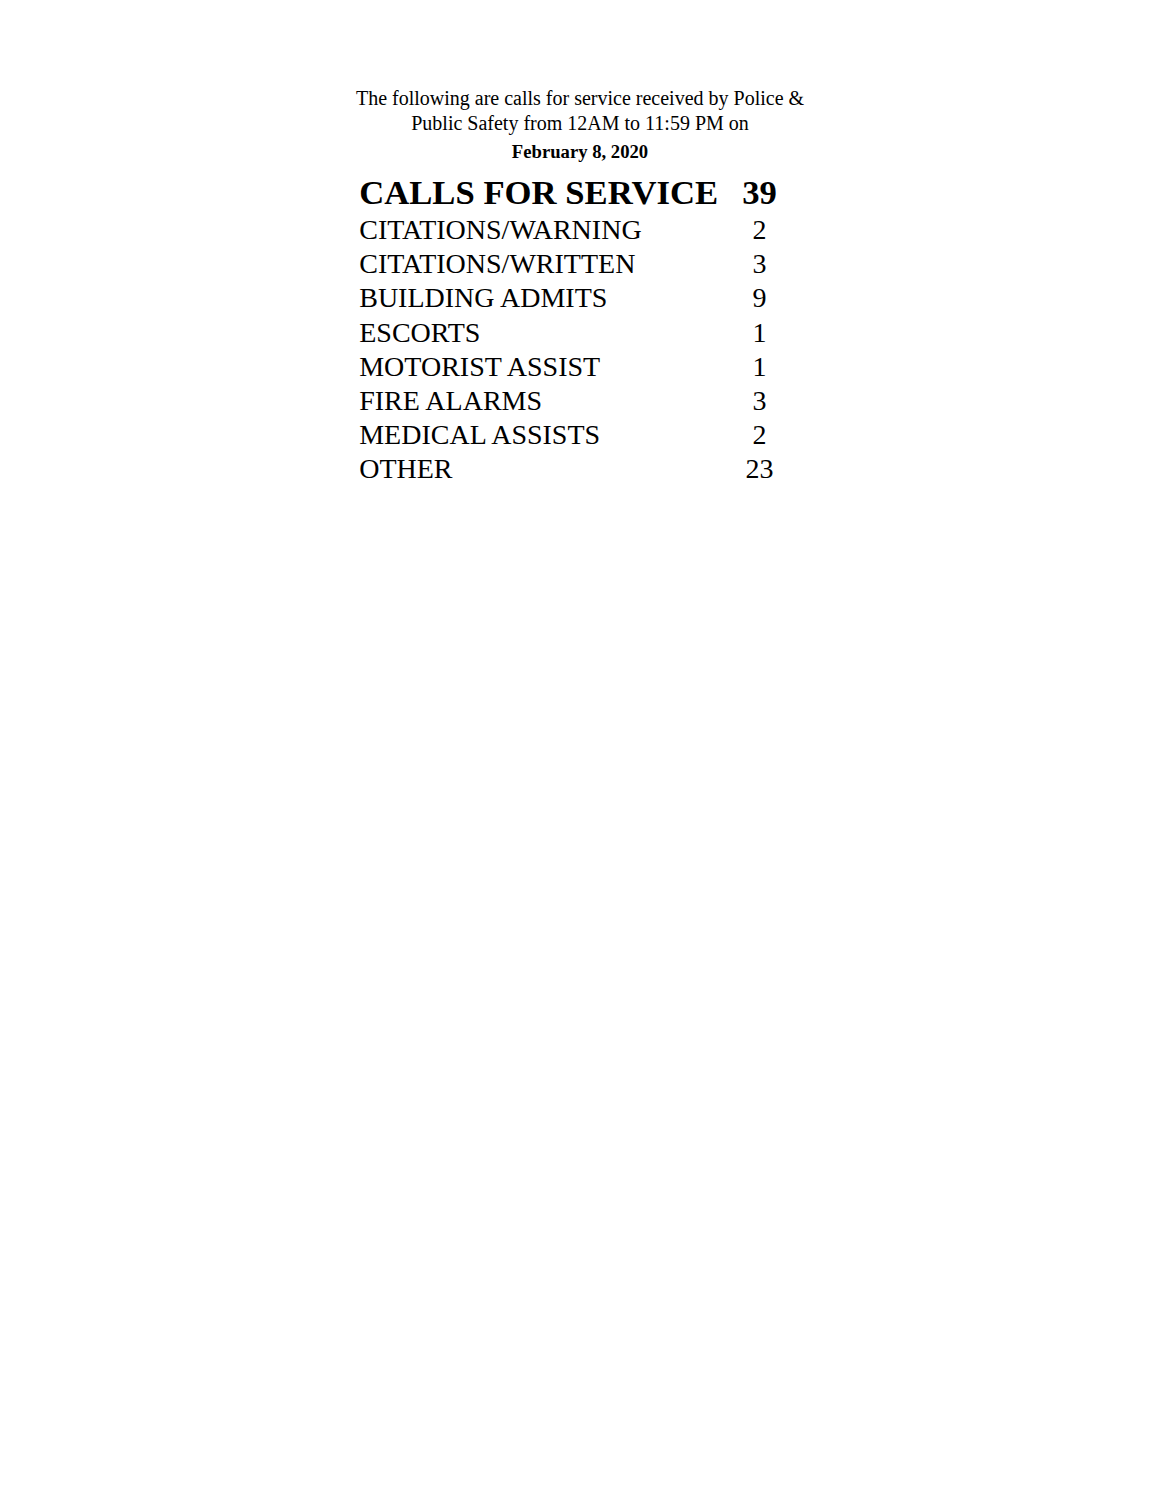The following are calls for service received by Police & Public Safety from 12AM to 11:59 PM on
February 8, 2020
| CALLS FOR SERVICE | 39 |
| CITATIONS/WARNING | 2 |
| CITATIONS/WRITTEN | 3 |
| BUILDING ADMITS | 9 |
| ESCORTS | 1 |
| MOTORIST ASSIST | 1 |
| FIRE ALARMS | 3 |
| MEDICAL ASSISTS | 2 |
| OTHER | 23 |